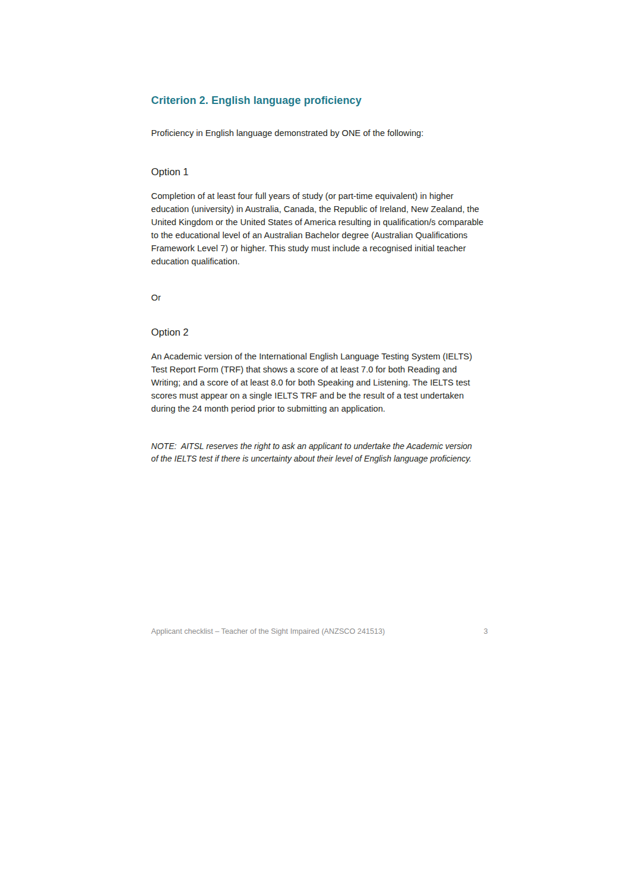Criterion 2. English language proficiency
Proficiency in English language demonstrated by ONE of the following:
Option 1
Completion of at least four full years of study (or part-time equivalent) in higher education (university) in Australia, Canada, the Republic of Ireland, New Zealand, the United Kingdom or the United States of America resulting in qualification/s comparable to the educational level of an Australian Bachelor degree (Australian Qualifications Framework Level 7) or higher. This study must include a recognised initial teacher education qualification.
Or
Option 2
An Academic version of the International English Language Testing System (IELTS) Test Report Form (TRF) that shows a score of at least 7.0 for both Reading and Writing; and a score of at least 8.0 for both Speaking and Listening. The IELTS test scores must appear on a single IELTS TRF and be the result of a test undertaken during the 24 month period prior to submitting an application.
NOTE: AITSL reserves the right to ask an applicant to undertake the Academic version
of the IELTS test if there is uncertainty about their level of English language proficiency.
Applicant checklist – Teacher of the Sight Impaired (ANZSCO 241513) 3